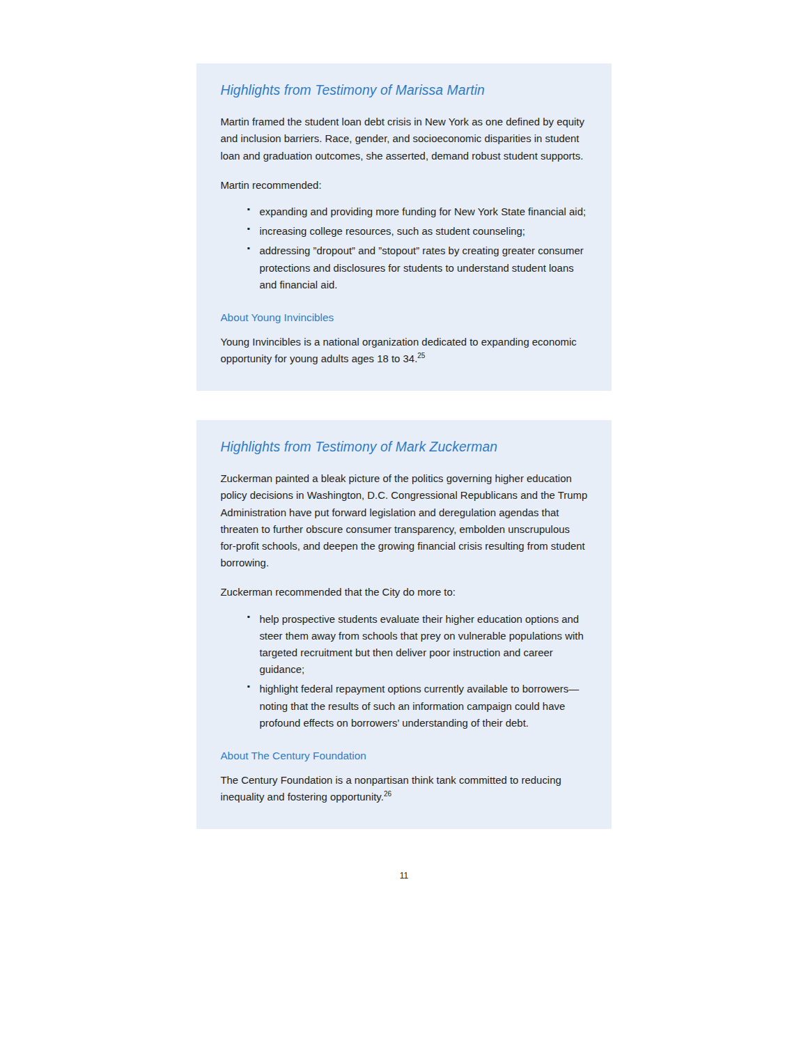Highlights from Testimony of Marissa Martin
Martin framed the student loan debt crisis in New York as one defined by equity and inclusion barriers. Race, gender, and socioeconomic disparities in student loan and graduation outcomes, she asserted, demand robust student supports.
Martin recommended:
expanding and providing more funding for New York State financial aid;
increasing college resources, such as student counseling;
addressing ”dropout” and ”stopout” rates by creating greater consumer protections and disclosures for students to understand student loans and financial aid.
About Young Invincibles
Young Invincibles is a national organization dedicated to expanding economic opportunity for young adults ages 18 to 34.25
Highlights from Testimony of Mark Zuckerman
Zuckerman painted a bleak picture of the politics governing higher education policy decisions in Washington, D.C. Congressional Republicans and the Trump Administration have put forward legislation and deregulation agendas that threaten to further obscure consumer transparency, embolden unscrupulous for-profit schools, and deepen the growing financial crisis resulting from student borrowing.
Zuckerman recommended that the City do more to:
help prospective students evaluate their higher education options and steer them away from schools that prey on vulnerable populations with targeted recruitment but then deliver poor instruction and career guidance;
highlight federal repayment options currently available to borrowers—noting that the results of such an information campaign could have profound effects on borrowers’ understanding of their debt.
About The Century Foundation
The Century Foundation is a nonpartisan think tank committed to reducing inequality and fostering opportunity.26
11